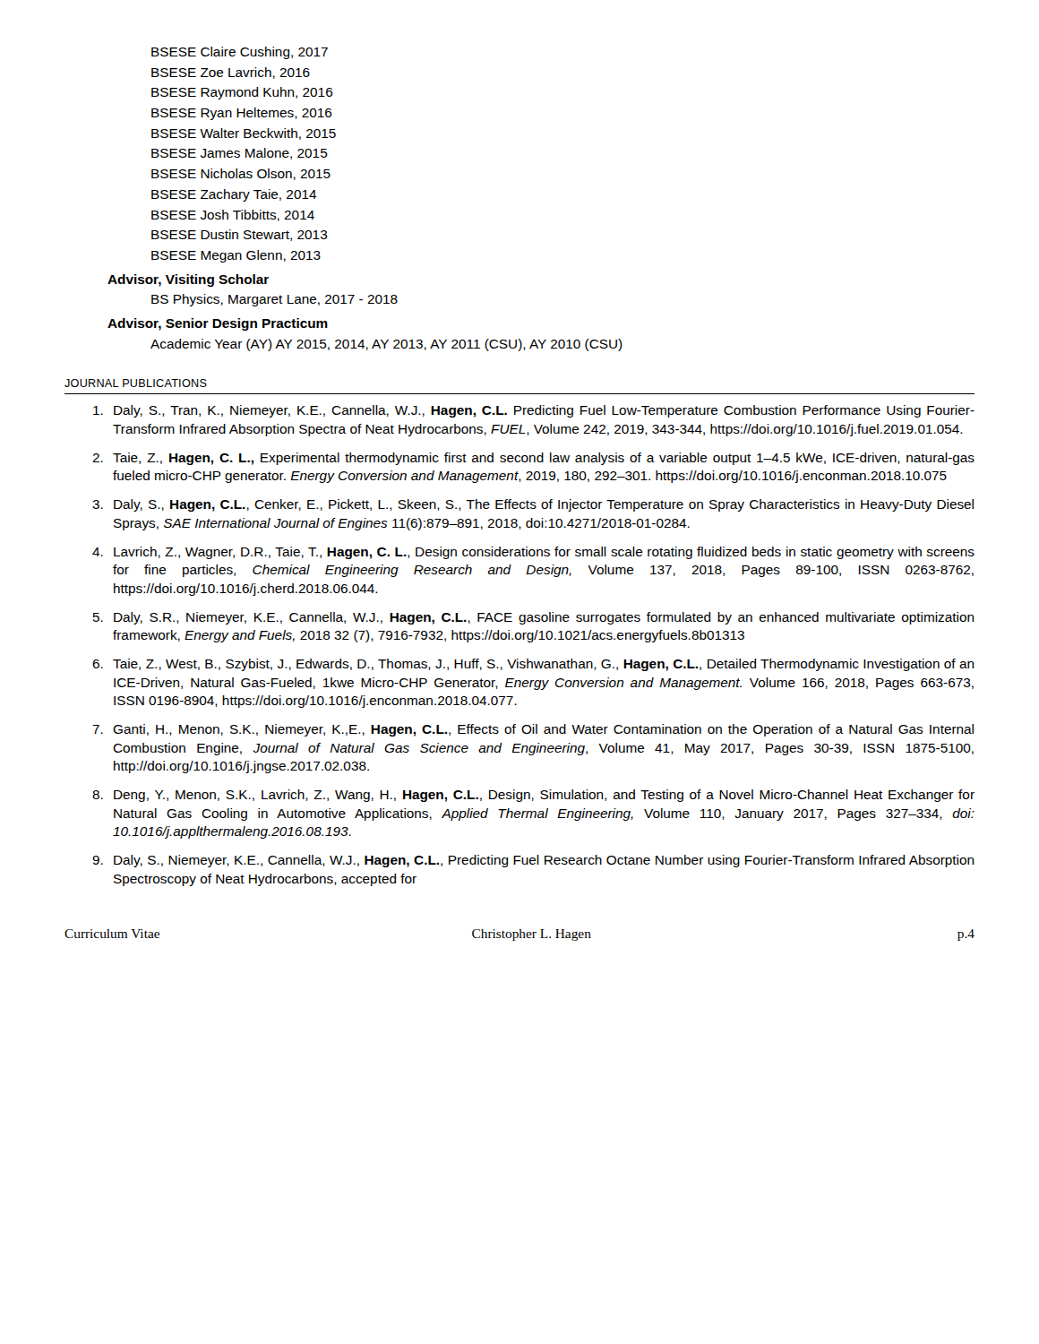BSESE Claire Cushing, 2017
BSESE Zoe Lavrich, 2016
BSESE Raymond Kuhn, 2016
BSESE Ryan Heltemes, 2016
BSESE Walter Beckwith, 2015
BSESE James Malone, 2015
BSESE Nicholas Olson, 2015
BSESE Zachary Taie, 2014
BSESE Josh Tibbitts, 2014
BSESE Dustin Stewart, 2013
BSESE Megan Glenn, 2013
Advisor, Visiting Scholar
BS Physics, Margaret Lane, 2017 - 2018
Advisor, Senior Design Practicum
Academic Year (AY) AY 2015, 2014, AY 2013, AY 2011 (CSU), AY 2010 (CSU)
JOURNAL PUBLICATIONS
Daly, S., Tran, K., Niemeyer, K.E., Cannella, W.J., Hagen, C.L. Predicting Fuel Low-Temperature Combustion Performance Using Fourier-Transform Infrared Absorption Spectra of Neat Hydrocarbons, FUEL, Volume 242, 2019, 343-344, https://doi.org/10.1016/j.fuel.2019.01.054.
Taie, Z., Hagen, C. L., Experimental thermodynamic first and second law analysis of a variable output 1–4.5 kWe, ICE-driven, natural-gas fueled micro-CHP generator. Energy Conversion and Management, 2019, 180, 292–301. https://doi.org/10.1016/j.enconman.2018.10.075
Daly, S., Hagen, C.L., Cenker, E., Pickett, L., Skeen, S., The Effects of Injector Temperature on Spray Characteristics in Heavy-Duty Diesel Sprays, SAE International Journal of Engines 11(6):879–891, 2018, doi:10.4271/2018-01-0284.
Lavrich, Z., Wagner, D.R., Taie, T., Hagen, C. L., Design considerations for small scale rotating fluidized beds in static geometry with screens for fine particles, Chemical Engineering Research and Design, Volume 137, 2018, Pages 89-100, ISSN 0263-8762, https://doi.org/10.1016/j.cherd.2018.06.044.
Daly, S.R., Niemeyer, K.E., Cannella, W.J., Hagen, C.L., FACE gasoline surrogates formulated by an enhanced multivariate optimization framework, Energy and Fuels, 2018 32 (7), 7916-7932, https://doi.org/10.1021/acs.energyfuels.8b01313
Taie, Z., West, B., Szybist, J., Edwards, D., Thomas, J., Huff, S., Vishwanathan, G., Hagen, C.L., Detailed Thermodynamic Investigation of an ICE-Driven, Natural Gas-Fueled, 1kwe Micro-CHP Generator, Energy Conversion and Management. Volume 166, 2018, Pages 663-673, ISSN 0196-8904, https://doi.org/10.1016/j.enconman.2018.04.077.
Ganti, H., Menon, S.K., Niemeyer, K.,E., Hagen, C.L., Effects of Oil and Water Contamination on the Operation of a Natural Gas Internal Combustion Engine, Journal of Natural Gas Science and Engineering, Volume 41, May 2017, Pages 30-39, ISSN 1875-5100, http://doi.org/10.1016/j.jngse.2017.02.038.
Deng, Y., Menon, S.K., Lavrich, Z., Wang, H., Hagen, C.L., Design, Simulation, and Testing of a Novel Micro-Channel Heat Exchanger for Natural Gas Cooling in Automotive Applications, Applied Thermal Engineering, Volume 110, January 2017, Pages 327–334, doi: 10.1016/j.applthermaleng.2016.08.193.
Daly, S., Niemeyer, K.E., Cannella, W.J., Hagen, C.L., Predicting Fuel Research Octane Number using Fourier-Transform Infrared Absorption Spectroscopy of Neat Hydrocarbons, accepted for
Curriculum Vitae Christopher L. Hagen p.4